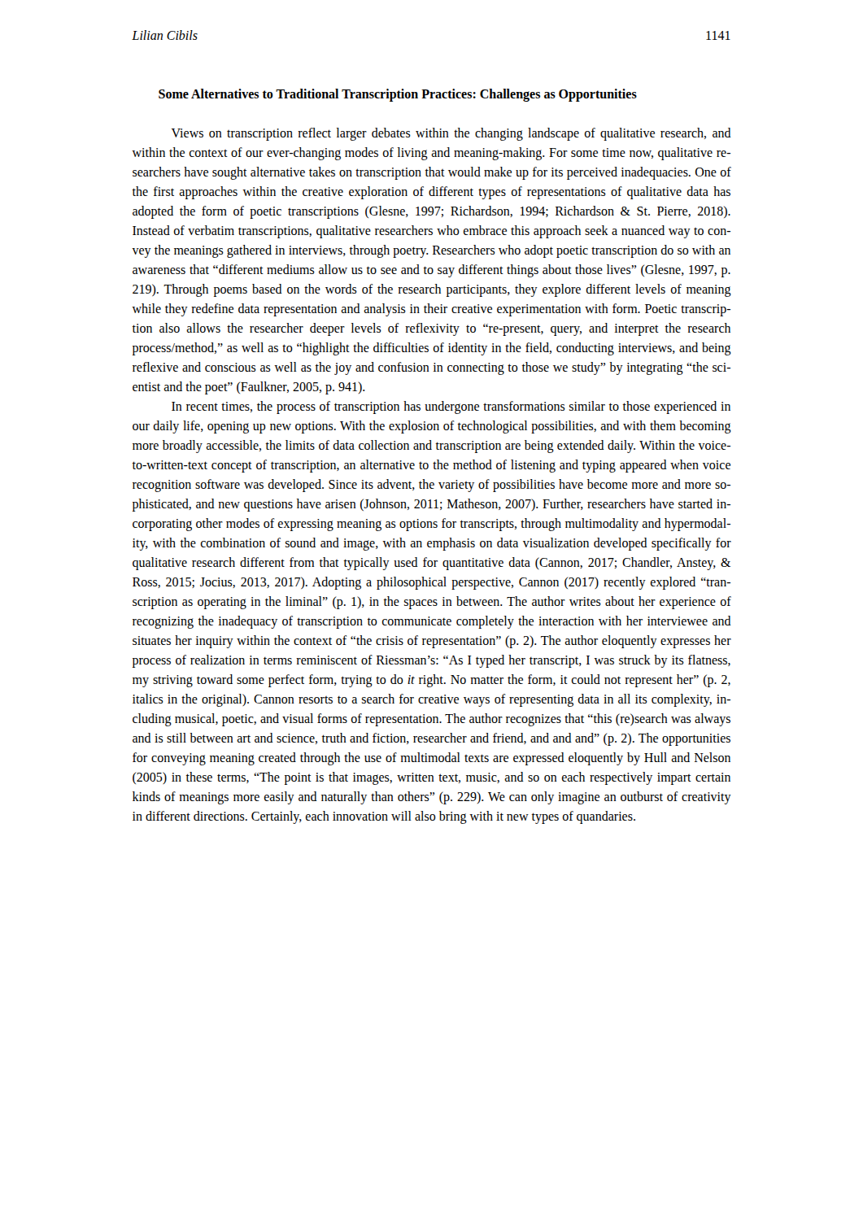Lilian Cibils 1141
Some Alternatives to Traditional Transcription Practices: Challenges as Opportunities
Views on transcription reflect larger debates within the changing landscape of qualitative research, and within the context of our ever-changing modes of living and meaning-making. For some time now, qualitative researchers have sought alternative takes on transcription that would make up for its perceived inadequacies. One of the first approaches within the creative exploration of different types of representations of qualitative data has adopted the form of poetic transcriptions (Glesne, 1997; Richardson, 1994; Richardson & St. Pierre, 2018). Instead of verbatim transcriptions, qualitative researchers who embrace this approach seek a nuanced way to convey the meanings gathered in interviews, through poetry. Researchers who adopt poetic transcription do so with an awareness that “different mediums allow us to see and to say different things about those lives” (Glesne, 1997, p. 219). Through poems based on the words of the research participants, they explore different levels of meaning while they redefine data representation and analysis in their creative experimentation with form. Poetic transcription also allows the researcher deeper levels of reflexivity to “re-present, query, and interpret the research process/method,” as well as to “highlight the difficulties of identity in the field, conducting interviews, and being reflexive and conscious as well as the joy and confusion in connecting to those we study” by integrating “the scientist and the poet” (Faulkner, 2005, p. 941).
In recent times, the process of transcription has undergone transformations similar to those experienced in our daily life, opening up new options. With the explosion of technological possibilities, and with them becoming more broadly accessible, the limits of data collection and transcription are being extended daily. Within the voice-to-written-text concept of transcription, an alternative to the method of listening and typing appeared when voice recognition software was developed. Since its advent, the variety of possibilities have become more and more sophisticated, and new questions have arisen (Johnson, 2011; Matheson, 2007). Further, researchers have started incorporating other modes of expressing meaning as options for transcripts, through multimodality and hypermodality, with the combination of sound and image, with an emphasis on data visualization developed specifically for qualitative research different from that typically used for quantitative data (Cannon, 2017; Chandler, Anstey, & Ross, 2015; Jocius, 2013, 2017). Adopting a philosophical perspective, Cannon (2017) recently explored “transcription as operating in the liminal” (p. 1), in the spaces in between. The author writes about her experience of recognizing the inadequacy of transcription to communicate completely the interaction with her interviewee and situates her inquiry within the context of “the crisis of representation” (p. 2). The author eloquently expresses her process of realization in terms reminiscent of Riessman’s: “As I typed her transcript, I was struck by its flatness, my striving toward some perfect form, trying to do it right. No matter the form, it could not represent her” (p. 2, italics in the original). Cannon resorts to a search for creative ways of representing data in all its complexity, including musical, poetic, and visual forms of representation. The author recognizes that “this (re)search was always and is still between art and science, truth and fiction, researcher and friend, and and and” (p. 2). The opportunities for conveying meaning created through the use of multimodal texts are expressed eloquently by Hull and Nelson (2005) in these terms, “The point is that images, written text, music, and so on each respectively impart certain kinds of meanings more easily and naturally than others” (p. 229). We can only imagine an outburst of creativity in different directions. Certainly, each innovation will also bring with it new types of quandaries.